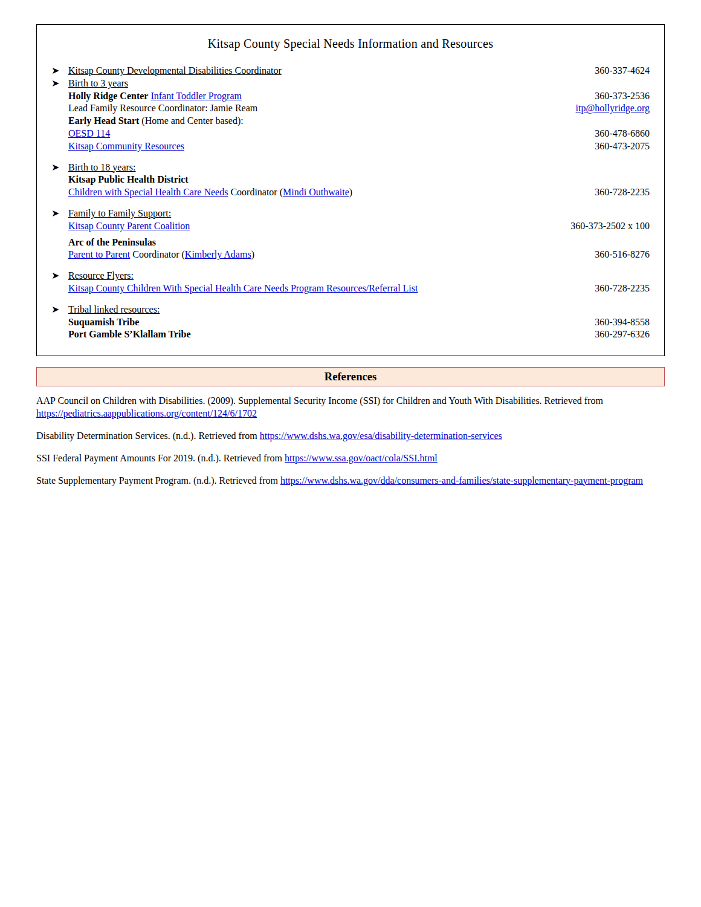Kitsap County Special Needs Information and Resources
| ➤ | Kitsap County Developmental Disabilities Coordinator | 360-337-4624 |
| ➤ | Birth to 3 years | |
| | Holly Ridge Center Infant Toddler Program | 360-373-2536 |
| | Lead Family Resource Coordinator: Jamie Ream | itp@hollyridge.org |
| | Early Head Start (Home and Center based): | |
| | OESD 114 | 360-478-6860 |
| | Kitsap Community Resources | 360-473-2075 |
| ➤ | Birth to 18 years: | |
| | Kitsap Public Health District | |
| | Children with Special Health Care Needs Coordinator ( Mindi Outhwaite ) | 360-728-2235 |
| ➤ | Family to Family Support: | |
| | Kitsap County Parent Coalition | 360-373-2502 x 100 |
| | Arc of the Peninsulas | |
| | Parent to Parent Coordinator ( Kimberly Adams ) | 360-516-8276 |
| ➤ | Resource Flyers: | |
| | Kitsap County Children With Special Health Care Needs Program Resources/Referral List | 360-728-2235 |
| ➤ | Tribal linked resources: | |
| | Suquamish Tribe | 360-394-8558 |
| | Port Gamble S’Klallam Tribe | 360-297-6326 |
References
AAP Council on Children with Disabilities. (2009). Supplemental Security Income (SSI) for Children and Youth With Disabilities. Retrieved from https://pediatrics.aappublications.org/content/124/6/1702
Disability Determination Services. (n.d.). Retrieved from https://www.dshs.wa.gov/esa/disability-determination-services
SSI Federal Payment Amounts For 2019. (n.d.). Retrieved from https://www.ssa.gov/oact/cola/SSI.html
State Supplementary Payment Program. (n.d.). Retrieved from https://www.dshs.wa.gov/dda/consumers-and-families/state-supplementary-payment-program